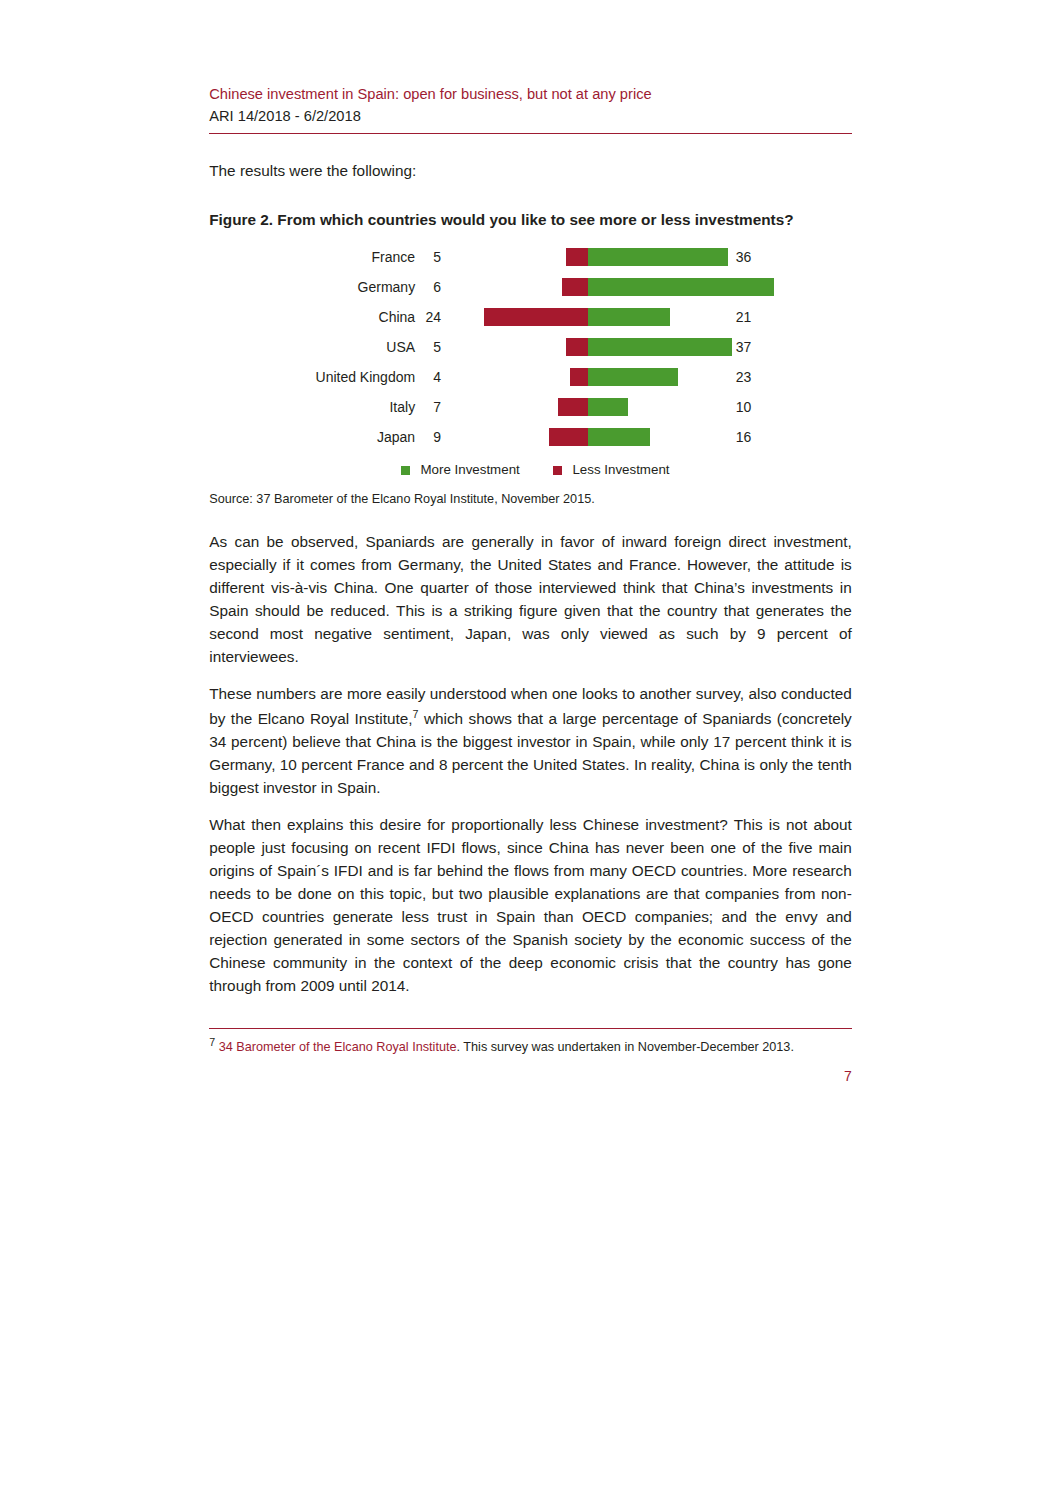Chinese investment in Spain: open for business, but not at any price
ARI 14/2018 - 6/2/2018
The results were the following:
Figure 2. From which countries would you like to see more or less investments?
| France | 5 | | | 36 |
| Germany | 6 | | | 48 |
| China | 24 | | | 21 |
| USA | 5 | | | 37 |
| United Kingdom | 4 | | | 23 |
| Italy | 7 | | | 10 |
| Japan | 9 | | | 16 |
More Investment Less Investment
Source: 37 Barometer of the Elcano Royal Institute, November 2015.
As can be observed, Spaniards are generally in favor of inward foreign direct investment, especially if it comes from Germany, the United States and France. However, the attitude is different vis-à-vis China. One quarter of those interviewed think that China’s investments in Spain should be reduced. This is a striking figure given that the country that generates the second most negative sentiment, Japan, was only viewed as such by 9 percent of interviewees.
These numbers are more easily understood when one looks to another survey, also conducted by the Elcano Royal Institute,7 which shows that a large percentage of Spaniards (concretely 34 percent) believe that China is the biggest investor in Spain, while only 17 percent think it is Germany, 10 percent France and 8 percent the United States. In reality, China is only the tenth biggest investor in Spain.
What then explains this desire for proportionally less Chinese investment? This is not about people just focusing on recent IFDI flows, since China has never been one of the five main origins of Spain´s IFDI and is far behind the flows from many OECD countries. More research needs to be done on this topic, but two plausible explanations are that companies from non-OECD countries generate less trust in Spain than OECD companies; and the envy and rejection generated in some sectors of the Spanish society by the economic success of the Chinese community in the context of the deep economic crisis that the country has gone through from 2009 until 2014.
7 34 Barometer of the Elcano Royal Institute. This survey was undertaken in November-December 2013.
7